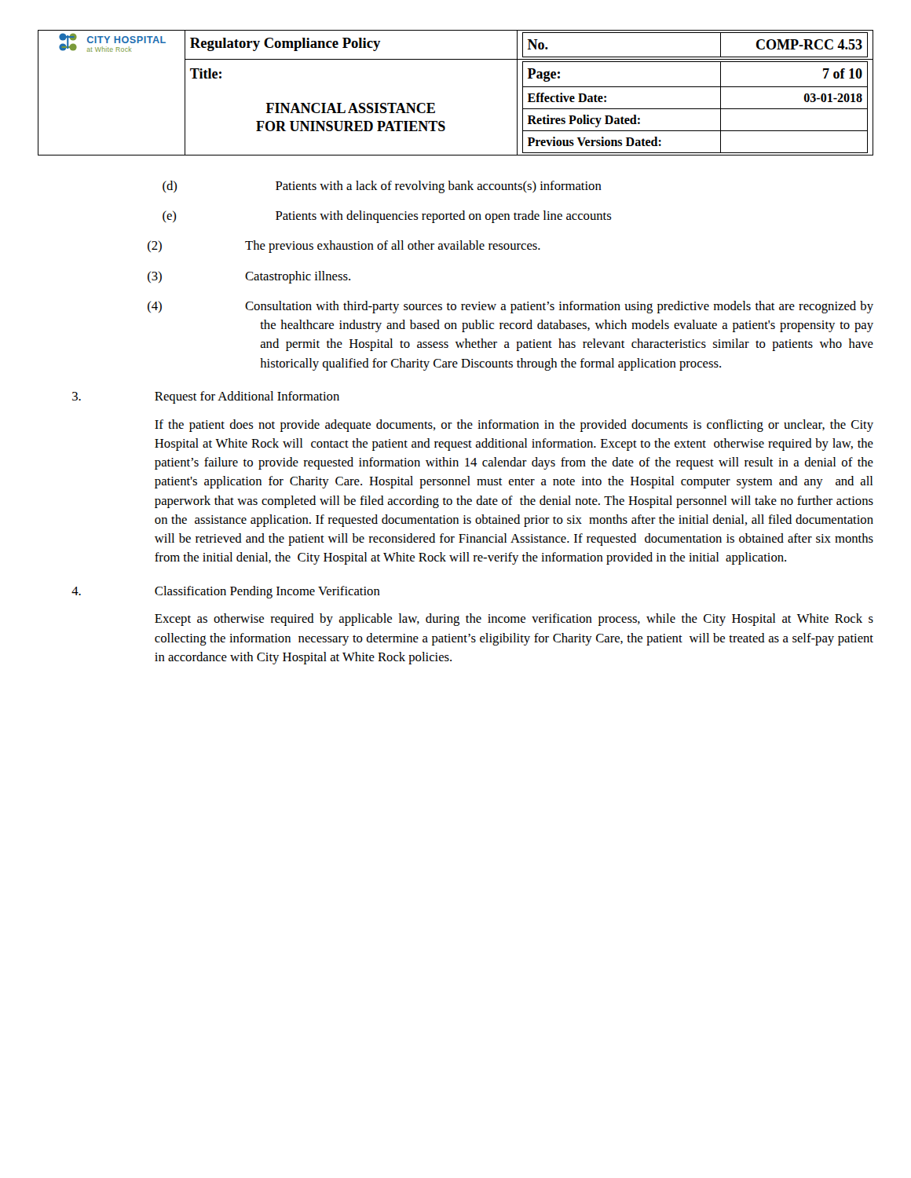| CITY HOSPITAL at White Rock | Regulatory Compliance Policy | / No. / COMP-RCC 4.53 / |
| Title: FINANCIAL ASSISTANCE FOR UNINSURED PATIENTS | / Page: / 7 of 10 / / Effective Date: / 03-01-2018 / / Retires Policy Dated: / / / Previous Versions Dated: / / |
(d) Patients with a lack of revolving bank accounts(s) information
(e) Patients with delinquencies reported on open trade line accounts
(2) The previous exhaustion of all other available resources.
(3) Catastrophic illness.
(4) Consultation with third-party sources to review a patient’s information using predictive models that are recognized by the healthcare industry and based on public record databases, which models evaluate a patient's propensity to pay and permit the Hospital to assess whether a patient has relevant characteristics similar to patients who have historically qualified for Charity Care Discounts through the formal application process.
3. Request for Additional Information
If the patient does not provide adequate documents, or the information in the provided documents is conflicting or unclear, the City Hospital at White Rock will contact the patient and request additional information. Except to the extent otherwise required by law, the patient’s failure to provide requested information within 14 calendar days from the date of the request will result in a denial of the patient's application for Charity Care. Hospital personnel must enter a note into the Hospital computer system and any and all paperwork that was completed will be filed according to the date of the denial note. The Hospital personnel will take no further actions on the assistance application. If requested documentation is obtained prior to six months after the initial denial, all filed documentation will be retrieved and the patient will be reconsidered for Financial Assistance. If requested documentation is obtained after six months from the initial denial, the City Hospital at White Rock will re-verify the information provided in the initial application.
4. Classification Pending Income Verification
Except as otherwise required by applicable law, during the income verification process, while the City Hospital at White Rock s collecting the information necessary to determine a patient’s eligibility for Charity Care, the patient will be treated as a self-pay patient in accordance with City Hospital at White Rock policies.